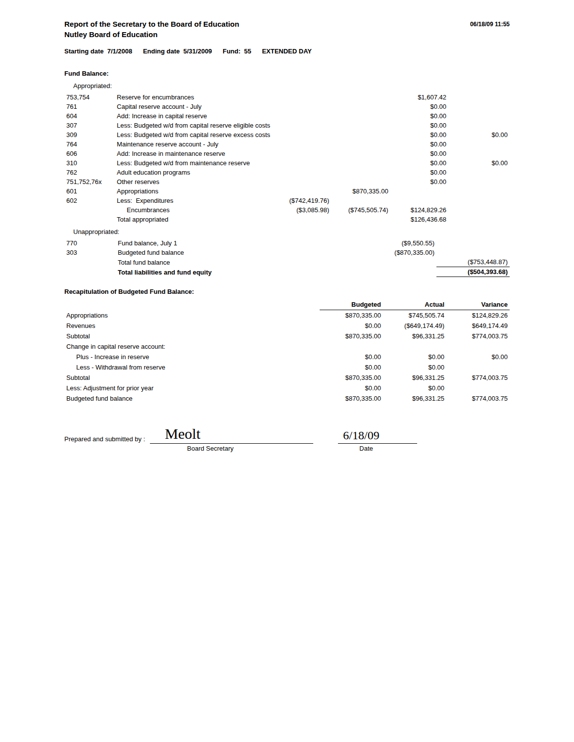Report of the Secretary to the Board of Education
Nutley Board of Education
06/18/09 11:55
Starting date 7/1/2008 Ending date 5/31/2009 Fund: 55 EXTENDED DAY
Fund Balance:
Appropriated:
| 753,754 | Reserve for encumbrances | | | $1,607.42 | |
| 761 | Capital reserve account - July | | | $0.00 | |
| 604 | Add: Increase in capital reserve | | | $0.00 | |
| 307 | Less: Budgeted w/d from capital reserve eligible costs | | | $0.00 | |
| 309 | Less: Budgeted w/d from capital reserve excess costs | | | $0.00 | $0.00 |
| 764 | Maintenance reserve account - July | | | $0.00 | |
| 606 | Add: Increase in maintenance reserve | | | $0.00 | |
| 310 | Less: Budgeted w/d from maintenance reserve | | | $0.00 | $0.00 |
| 762 | Adult education programs | | | $0.00 | |
| 751,752,76x | Other reserves | | | $0.00 | |
| 601 | Appropriations | | $870,335.00 | | |
| 602 | Less: Expenditures | ($742,419.76) | | | |
| | Encumbrances | ($3,085.98) | ($745,505.74) | $124,829.26 | |
| | Total appropriated | | | $126,436.68 | |
Unappropriated:
| 770 | Fund balance, July 1 | | | ($9,550.55) | |
| 303 | Budgeted fund balance | | | ($870,335.00) | |
| | Total fund balance | | | | ($753,448.87) |
| | Total liabilities and fund equity | | | | ($504,393.68) |
Recapitulation of Budgeted Fund Balance:
| | Budgeted | Actual | Variance |
| --- | --- | --- | --- |
| Appropriations | $870,335.00 | $745,505.74 | $124,829.26 |
| Revenues | $0.00 | ($649,174.49) | $649,174.49 |
| Subtotal | $870,335.00 | $96,331.25 | $774,003.75 |
| Change in capital reserve account: | | | |
| Plus - Increase in reserve | $0.00 | $0.00 | $0.00 |
| Less - Withdrawal from reserve | $0.00 | $0.00 | |
| Subtotal | $870,335.00 | $96,331.25 | $774,003.75 |
| Less: Adjustment for prior year | $0.00 | $0.00 | |
| Budgeted fund balance | $870,335.00 | $96,331.25 | $774,003.75 |
Prepared and submitted by :
Meolt
6/18/09
Board Secretary
Date